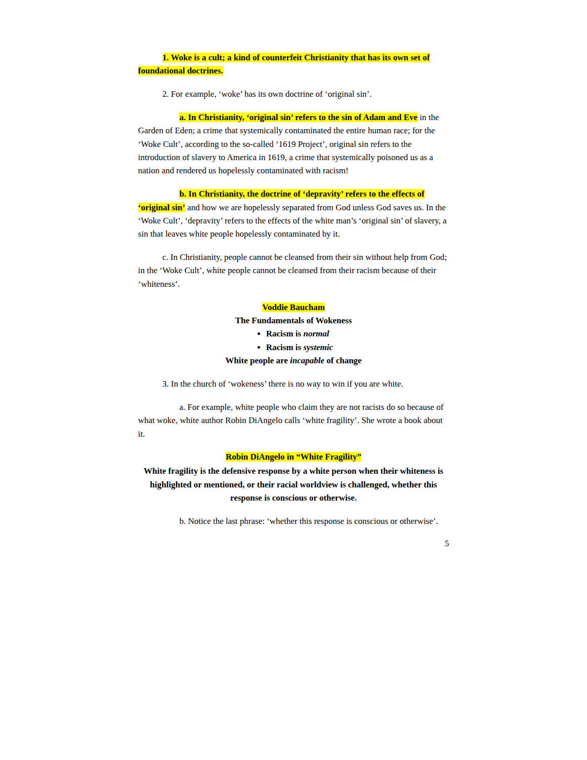1. Woke is a cult; a kind of counterfeit Christianity that has its own set of foundational doctrines.
2. For example, ‘woke’ has its own doctrine of ‘original sin’.
a. In Christianity, ‘original sin’ refers to the sin of Adam and Eve in the Garden of Eden; a crime that systemically contaminated the entire human race; for the ‘Woke Cult’, according to the so-called ‘1619 Project’, original sin refers to the introduction of slavery to America in 1619, a crime that systemically poisoned us as a nation and rendered us hopelessly contaminated with racism!
b. In Christianity, the doctrine of ‘depravity’ refers to the effects of ‘original sin’ and how we are hopelessly separated from God unless God saves us. In the ‘Woke Cult’, ‘depravity’ refers to the effects of the white man’s ‘original sin’ of slavery, a sin that leaves white people hopelessly contaminated by it.
c. In Christianity, people cannot be cleansed from their sin without help from God; in the ‘Woke Cult’, white people cannot be cleansed from their racism because of their ‘whiteness’.
Voddie Baucham
The Fundamentals of Wokeness
Racism is normal
Racism is systemic
White people are incapable of change
3. In the church of ‘wokeness’ there is no way to win if you are white.
a. For example, white people who claim they are not racists do so because of what woke, white author Robin DiAngelo calls ‘white fragility’. She wrote a book about it.
Robin DiAngelo in “White Fragility” White fragility is the defensive response by a white person when their whiteness is highlighted or mentioned, or their racial worldview is challenged, whether this response is conscious or otherwise.
b. Notice the last phrase: ‘whether this response is conscious or otherwise’.
5